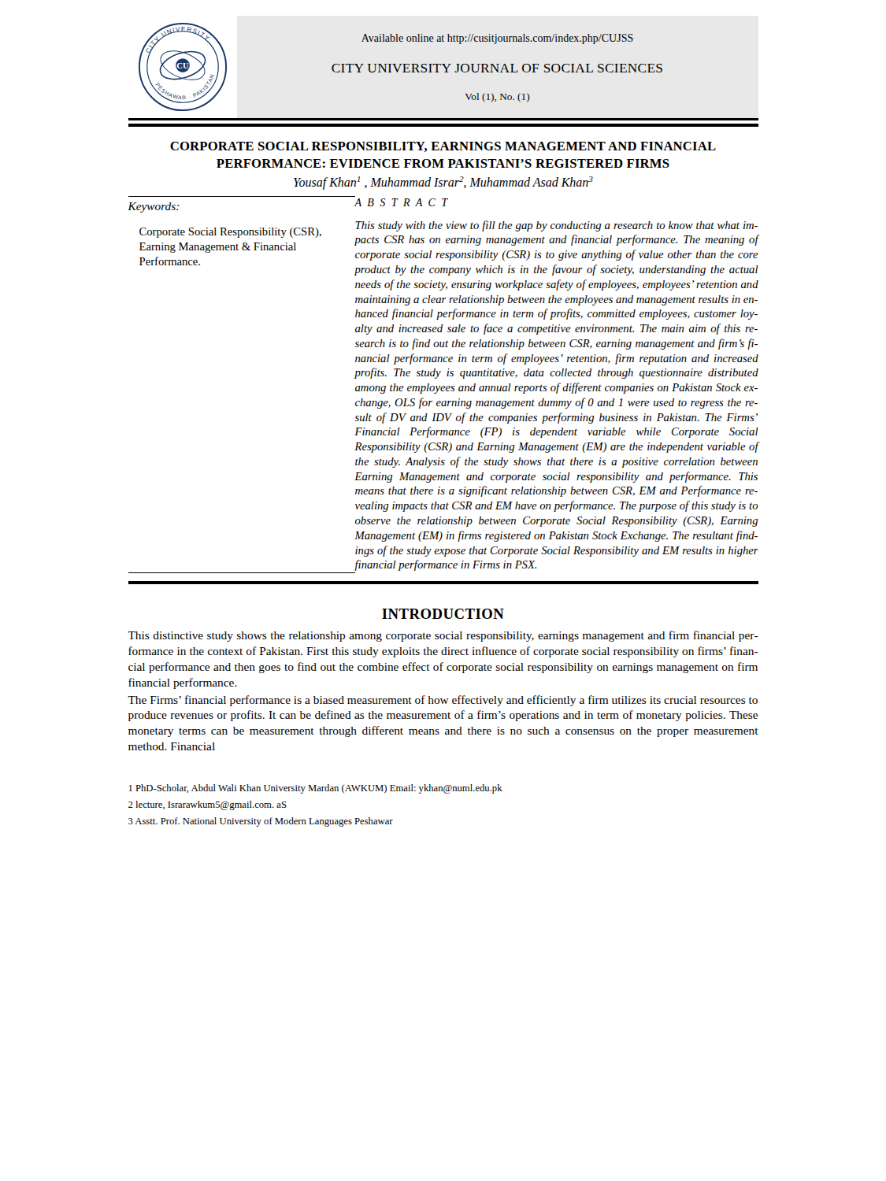CITY UNIVERSITY PESHAWAR · PAKISTAN CU
Available online at http://cusitjournals.com/index.php/CUJSS
CITY UNIVERSITY JOURNAL OF SOCIAL SCIENCES
Vol (1), No. (1)
Corporate Social Responsibility, Earnings Management and Financial Performance: Evidence from Pakistani’s Registered Firms
Yousaf Khan1 , Muhammad Israr2, Muhammad Asad Khan3
| Keywords: Corporate Social Responsibility (CSR), Earning Management & Financial Performance. | A B S T R A C T This study with the view to fill the gap by conducting a research to know that what impacts CSR has on earning management and financial performance. The meaning of corporate social responsibility (CSR) is to give anything of value other than the core product by the company which is in the favour of society, understanding the actual needs of the society, ensuring workplace safety of employees, employees’ retention and maintaining a clear relationship between the employees and management results in enhanced financial performance in term of profits, committed employees, customer loyalty and increased sale to face a competitive environment. The main aim of this research is to find out the relationship between CSR, earning management and firm’s financial performance in term of employees’ retention, firm reputation and increased profits. The study is quantitative, data collected through questionnaire distributed among the employees and annual reports of different companies on Pakistan Stock exchange, OLS for earning management dummy of 0 and 1 were used to regress the result of DV and IDV of the companies performing business in Pakistan. The Firms’ Financial Performance (FP) is dependent variable while Corporate Social Responsibility (CSR) and Earning Management (EM) are the independent variable of the study. Analysis of the study shows that there is a positive correlation between Earning Management and corporate social responsibility and performance. This means that there is a significant relationship between CSR, EM and Performance revealing impacts that CSR and EM have on performance. The purpose of this study is to observe the relationship between Corporate Social Responsibility (CSR), Earning Management (EM) in firms registered on Pakistan Stock Exchange. The resultant findings of the study expose that Corporate Social Responsibility and EM results in higher financial performance in Firms in PSX. |
INTRODUCTION
This distinctive study shows the relationship among corporate social responsibility, earnings management and firm financial performance in the context of Pakistan. First this study exploits the direct influence of corporate social responsibility on firms’ financial performance and then goes to find out the combine effect of corporate social responsibility on earnings management on firm financial performance.
The Firms’ financial performance is a biased measurement of how effectively and efficiently a firm utilizes its crucial resources to produce revenues or profits. It can be defined as the measurement of a firm’s operations and in term of monetary policies. These monetary terms can be measurement through different means and there is no such a consensus on the proper measurement method. Financial
1 PhD-Scholar, Abdul Wali Khan University Mardan (AWKUM) Email: ykhan@numl.edu.pk
2 lecture, Israrawkum5@gmail.com. aS
3 Asstt. Prof. National University of Modern Languages Peshawar